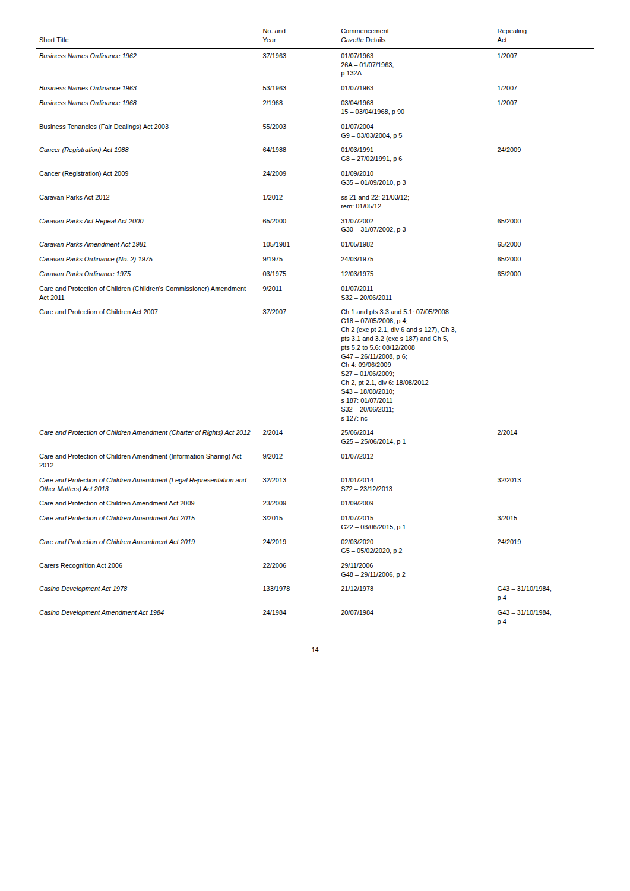| Short Title | No. and Year | Commencement Gazette Details | Repealing Act |
| --- | --- | --- | --- |
| Business Names Ordinance 1962 | 37/1963 | 01/07/1963 26A – 01/07/1963, p 132A | 1/2007 |
| Business Names Ordinance 1963 | 53/1963 | 01/07/1963 | 1/2007 |
| Business Names Ordinance 1968 | 2/1968 | 03/04/1968 15 – 03/04/1968, p 90 | 1/2007 |
| Business Tenancies (Fair Dealings) Act 2003 | 55/2003 | 01/07/2004 G9 – 03/03/2004, p 5 | |
| Cancer (Registration) Act 1988 | 64/1988 | 01/03/1991 G8 – 27/02/1991, p 6 | 24/2009 |
| Cancer (Registration) Act 2009 | 24/2009 | 01/09/2010 G35 – 01/09/2010, p 3 | |
| Caravan Parks Act 2012 | 1/2012 | ss 21 and 22: 21/03/12; rem: 01/05/12 | |
| Caravan Parks Act Repeal Act 2000 | 65/2000 | 31/07/2002 G30 – 31/07/2002, p 3 | 65/2000 |
| Caravan Parks Amendment Act 1981 | 105/1981 | 01/05/1982 | 65/2000 |
| Caravan Parks Ordinance (No. 2) 1975 | 9/1975 | 24/03/1975 | 65/2000 |
| Caravan Parks Ordinance 1975 | 03/1975 | 12/03/1975 | 65/2000 |
| Care and Protection of Children (Children's Commissioner) Amendment Act 2011 | 9/2011 | 01/07/2011 S32 – 20/06/2011 | |
| Care and Protection of Children Act 2007 | 37/2007 | Ch 1 and pts 3.3 and 5.1: 07/05/2008 G18 – 07/05/2008, p 4; Ch 2 (exc pt 2.1, div 6 and s 127), Ch 3, pts 3.1 and 3.2 (exc s 187) and Ch 5, pts 5.2 to 5.6: 08/12/2008 G47 – 26/11/2008, p 6; Ch 4: 09/06/2009 S27 – 01/06/2009; Ch 2, pt 2.1, div 6: 18/08/2012 S43 – 18/08/2010; s 187: 01/07/2011 S32 – 20/06/2011; s 127: nc | |
| Care and Protection of Children Amendment (Charter of Rights) Act 2012 | 2/2014 | 25/06/2014 G25 – 25/06/2014, p 1 | 2/2014 |
| Care and Protection of Children Amendment (Information Sharing) Act 2012 | 9/2012 | 01/07/2012 | |
| Care and Protection of Children Amendment (Legal Representation and Other Matters) Act 2013 | 32/2013 | 01/01/2014 S72 – 23/12/2013 | 32/2013 |
| Care and Protection of Children Amendment Act 2009 | 23/2009 | 01/09/2009 | |
| Care and Protection of Children Amendment Act 2015 | 3/2015 | 01/07/2015 G22 – 03/06/2015, p 1 | 3/2015 |
| Care and Protection of Children Amendment Act 2019 | 24/2019 | 02/03/2020 G5 – 05/02/2020, p 2 | 24/2019 |
| Carers Recognition Act 2006 | 22/2006 | 29/11/2006 G48 – 29/11/2006, p 2 | |
| Casino Development Act 1978 | 133/1978 | 21/12/1978 | G43 – 31/10/1984, p 4 |
| Casino Development Amendment Act 1984 | 24/1984 | 20/07/1984 | G43 – 31/10/1984, p 4 |
14